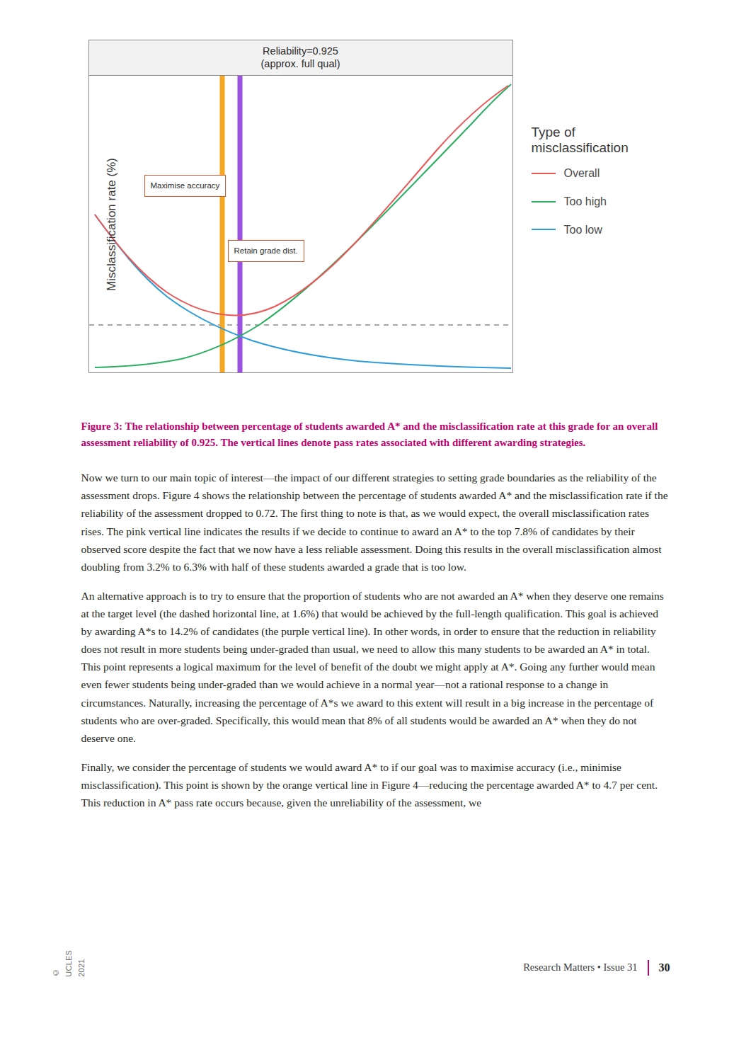Reliability=0.925
(approx. full qual)
12.5 10.0 7.5 5.0 2.5 0.0 Misclassification rate (%) 2 4 6 8 10 12 14 16 18 20 Percentage awarded A*
Maximise accuracy
Retain grade dist.
Type of
misclassification
Overall
Too high
Too low
Figure 3: The relationship between percentage of students awarded A* and the misclassification rate at this grade for an overall assessment reliability of 0.925. The vertical lines denote pass rates associated with different awarding strategies.
Now we turn to our main topic of interest—the impact of our different strategies to setting grade boundaries as the reliability of the assessment drops. Figure 4 shows the relationship between the percentage of students awarded A* and the misclassification rate if the reliability of the assessment dropped to 0.72. The first thing to note is that, as we would expect, the overall misclassification rates rises. The pink vertical line indicates the results if we decide to continue to award an A* to the top 7.8% of candidates by their observed score despite the fact that we now have a less reliable assessment. Doing this results in the overall misclassification almost doubling from 3.2% to 6.3% with half of these students awarded a grade that is too low.
An alternative approach is to try to ensure that the proportion of students who are not awarded an A* when they deserve one remains at the target level (the dashed horizontal line, at 1.6%) that would be achieved by the full-length qualification. This goal is achieved by awarding A*s to 14.2% of candidates (the purple vertical line). In other words, in order to ensure that the reduction in reliability does not result in more students being under-graded than usual, we need to allow this many students to be awarded an A* in total. This point represents a logical maximum for the level of benefit of the doubt we might apply at A*. Going any further would mean even fewer students being under-graded than we would achieve in a normal year—not a rational response to a change in circumstances. Naturally, increasing the percentage of A*s we award to this extent will result in a big increase in the percentage of students who are over-graded. Specifically, this would mean that 8% of all students would be awarded an A* when they do not deserve one.
Finally, we consider the percentage of students we would award A* to if our goal was to maximise accuracy (i.e., minimise misclassification). This point is shown by the orange vertical line in Figure 4—reducing the percentage awarded A* to 4.7 per cent. This reduction in A* pass rate occurs because, given the unreliability of the assessment, we
© UCLES 2021
Research Matters • Issue 31 30